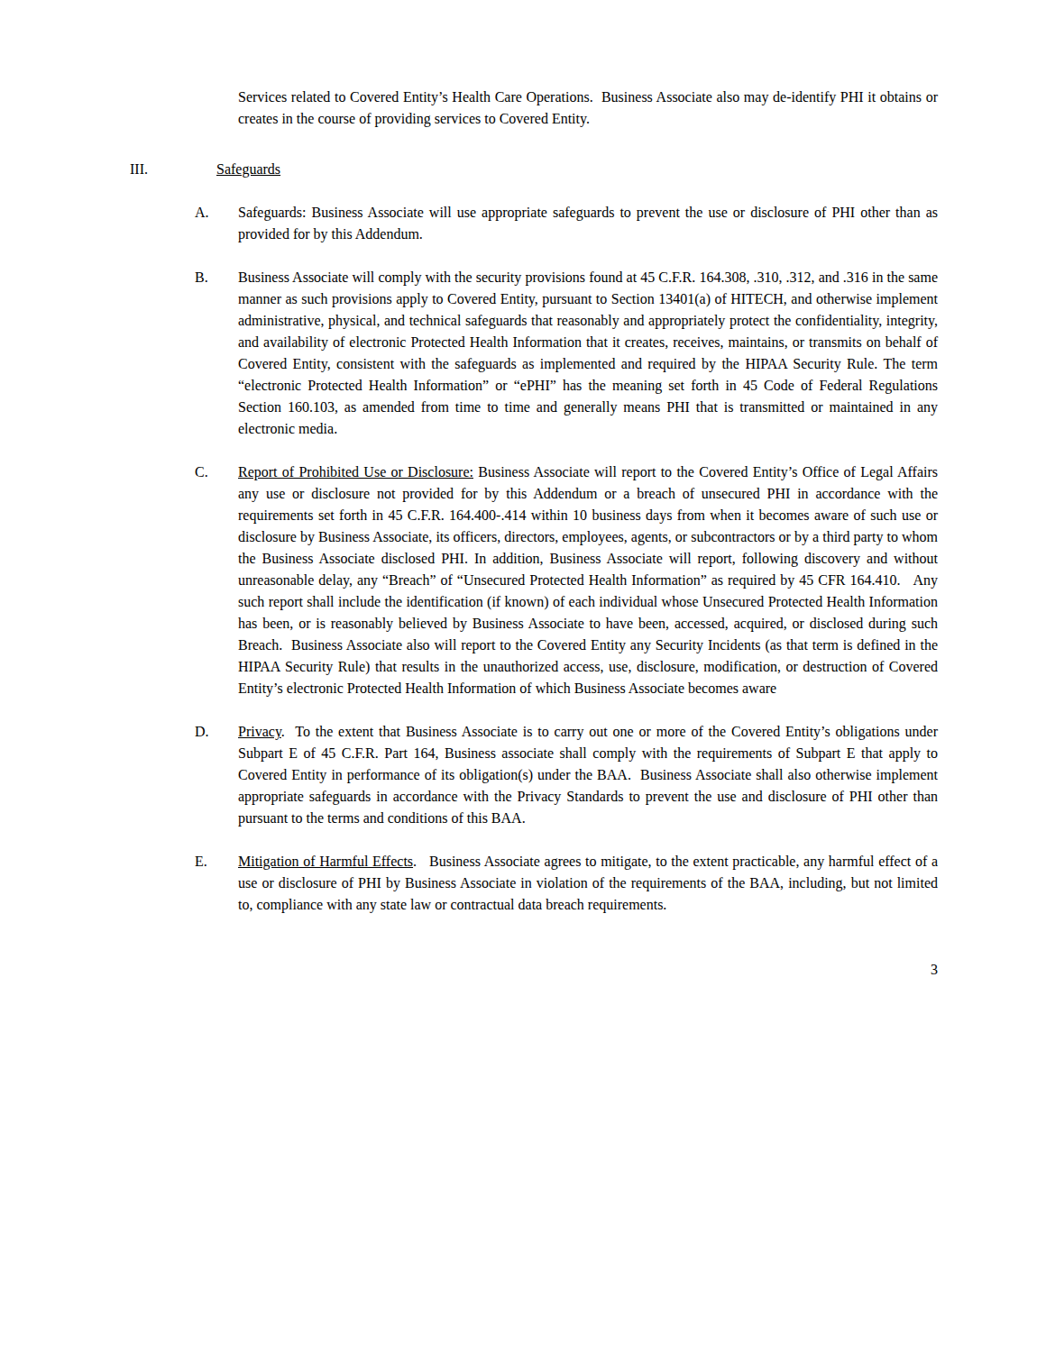Services related to Covered Entity’s Health Care Operations. Business Associate also may de-identify PHI it obtains or creates in the course of providing services to Covered Entity.
III. Safeguards
A. Safeguards: Business Associate will use appropriate safeguards to prevent the use or disclosure of PHI other than as provided for by this Addendum.
B. Business Associate will comply with the security provisions found at 45 C.F.R. 164.308, .310, .312, and .316 in the same manner as such provisions apply to Covered Entity, pursuant to Section 13401(a) of HITECH, and otherwise implement administrative, physical, and technical safeguards that reasonably and appropriately protect the confidentiality, integrity, and availability of electronic Protected Health Information that it creates, receives, maintains, or transmits on behalf of Covered Entity, consistent with the safeguards as implemented and required by the HIPAA Security Rule. The term “electronic Protected Health Information” or “ePHI” has the meaning set forth in 45 Code of Federal Regulations Section 160.103, as amended from time to time and generally means PHI that is transmitted or maintained in any electronic media.
C. Report of Prohibited Use or Disclosure: Business Associate will report to the Covered Entity’s Office of Legal Affairs any use or disclosure not provided for by this Addendum or a breach of unsecured PHI in accordance with the requirements set forth in 45 C.F.R. 164.400-.414 within 10 business days from when it becomes aware of such use or disclosure by Business Associate, its officers, directors, employees, agents, or subcontractors or by a third party to whom the Business Associate disclosed PHI. In addition, Business Associate will report, following discovery and without unreasonable delay, any “Breach” of “Unsecured Protected Health Information” as required by 45 CFR 164.410. Any such report shall include the identification (if known) of each individual whose Unsecured Protected Health Information has been, or is reasonably believed by Business Associate to have been, accessed, acquired, or disclosed during such Breach. Business Associate also will report to the Covered Entity any Security Incidents (as that term is defined in the HIPAA Security Rule) that results in the unauthorized access, use, disclosure, modification, or destruction of Covered Entity’s electronic Protected Health Information of which Business Associate becomes aware
D. Privacy. To the extent that Business Associate is to carry out one or more of the Covered Entity’s obligations under Subpart E of 45 C.F.R. Part 164, Business associate shall comply with the requirements of Subpart E that apply to Covered Entity in performance of its obligation(s) under the BAA. Business Associate shall also otherwise implement appropriate safeguards in accordance with the Privacy Standards to prevent the use and disclosure of PHI other than pursuant to the terms and conditions of this BAA.
E. Mitigation of Harmful Effects. Business Associate agrees to mitigate, to the extent practicable, any harmful effect of a use or disclosure of PHI by Business Associate in violation of the requirements of the BAA, including, but not limited to, compliance with any state law or contractual data breach requirements.
3